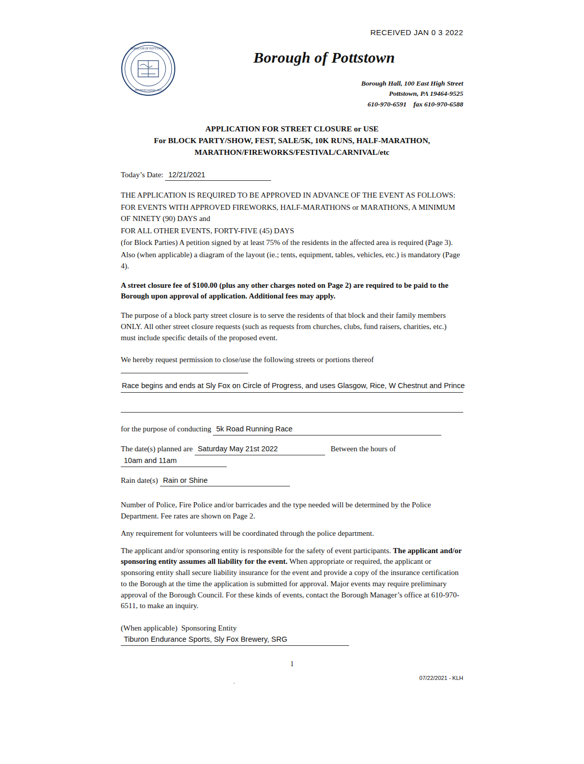RECEIVED JAN 0 3 2022
BOROUGH OF POTTSTOWN PENNSYLVANIA 1815
Borough of Pottstown
Borough Hall, 100 East High Street
Pottstown, PA 19464-9525
610-970-6591 fax 610-970-6588
APPLICATION FOR STREET CLOSURE or USE
For BLOCK PARTY/SHOW, FEST, SALE/5K, 10K RUNS, HALF-MARATHON,
MARATHON/FIREWORKS/FESTIVAL/CARNIVAL/etc
Today’s Date: 12/21/2021
THE APPLICATION IS REQUIRED TO BE APPROVED IN ADVANCE OF THE EVENT AS FOLLOWS:
FOR EVENTS WITH APPROVED FIREWORKS, HALF-MARATHONS or MARATHONS, A MINIMUM OF NINETY (90) DAYS and
FOR ALL OTHER EVENTS, FORTY-FIVE (45) DAYS
(for Block Parties) A petition signed by at least 75% of the residents in the affected area is required (Page 3).
Also (when applicable) a diagram of the layout (ie.; tents, equipment, tables, vehicles, etc.) is mandatory (Page 4).
A street closure fee of $100.00 (plus any other charges noted on Page 2) are required to be paid to the Borough upon approval of application. Additional fees may apply.
The purpose of a block party street closure is to serve the residents of that block and their family members ONLY. All other street closure requests (such as requests from churches, clubs, fund raisers, charities, etc.) must include specific details of the proposed event.
We hereby request permission to close/use the following streets or portions thereof
Race begins and ends at Sly Fox on Circle of Progress, and uses Glasgow, Rice, W Chestnut and Prince
for the purpose of conducting 5k Road Running Race
The date(s) planned are Saturday May 21st 2022 Between the hours of 10am and 11am
Rain date(s) Rain or Shine
Number of Police, Fire Police and/or barricades and the type needed will be determined by the Police Department. Fee rates are shown on Page 2.
Any requirement for volunteers will be coordinated through the police department.
The applicant and/or sponsoring entity is responsible for the safety of event participants. The applicant and/or sponsoring entity assumes all liability for the event. When appropriate or required, the applicant or sponsoring entity shall secure liability insurance for the event and provide a copy of the insurance certification to the Borough at the time the application is submitted for approval. Major events may require preliminary approval of the Borough Council. For these kinds of events, contact the Borough Manager’s office at 610-970-6511, to make an inquiry.
(When applicable) Sponsoring EntityTiburon Endurance Sports, Sly Fox Brewery, SRG
1
07/22/2021 - KLH
.